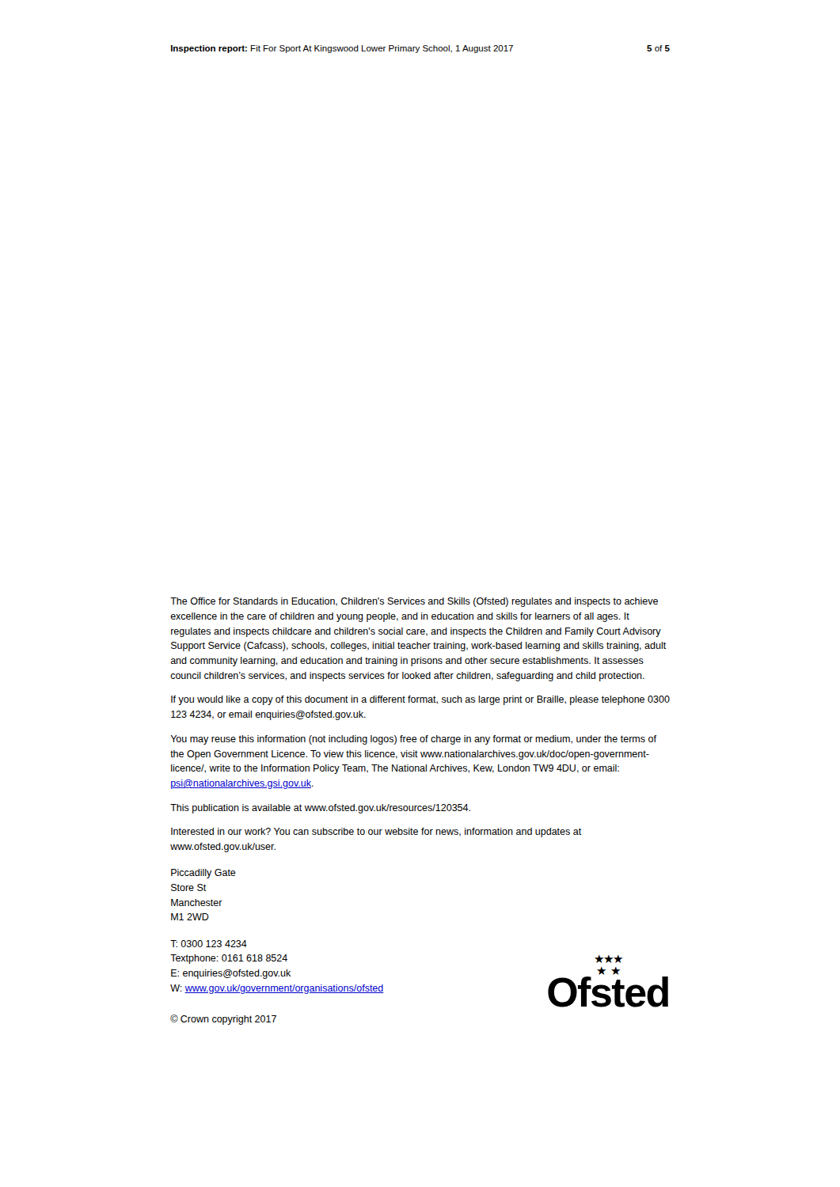Inspection report: Fit For Sport At Kingswood Lower Primary School, 1 August 2017 5 of 5
The Office for Standards in Education, Children's Services and Skills (Ofsted) regulates and inspects to achieve excellence in the care of children and young people, and in education and skills for learners of all ages. It regulates and inspects childcare and children's social care, and inspects the Children and Family Court Advisory Support Service (Cafcass), schools, colleges, initial teacher training, work-based learning and skills training, adult and community learning, and education and training in prisons and other secure establishments. It assesses council children’s services, and inspects services for looked after children, safeguarding and child protection.
If you would like a copy of this document in a different format, such as large print or Braille, please telephone 0300 123 4234, or email enquiries@ofsted.gov.uk.
You may reuse this information (not including logos) free of charge in any format or medium, under the terms of the Open Government Licence. To view this licence, visit www.nationalarchives.gov.uk/doc/open-government-licence/, write to the Information Policy Team, The National Archives, Kew, London TW9 4DU, or email: psi@nationalarchives.gsi.gov.uk.
This publication is available at www.ofsted.gov.uk/resources/120354.
Interested in our work? You can subscribe to our website for news, information and updates at www.ofsted.gov.uk/user.
Piccadilly Gate
Store St
Manchester
M1 2WD
T: 0300 123 4234
Textphone: 0161 618 8524
E: enquiries@ofsted.gov.uk
W: www.gov.uk/government/organisations/ofsted
★★★
★ ★
Ofsted
© Crown copyright 2017